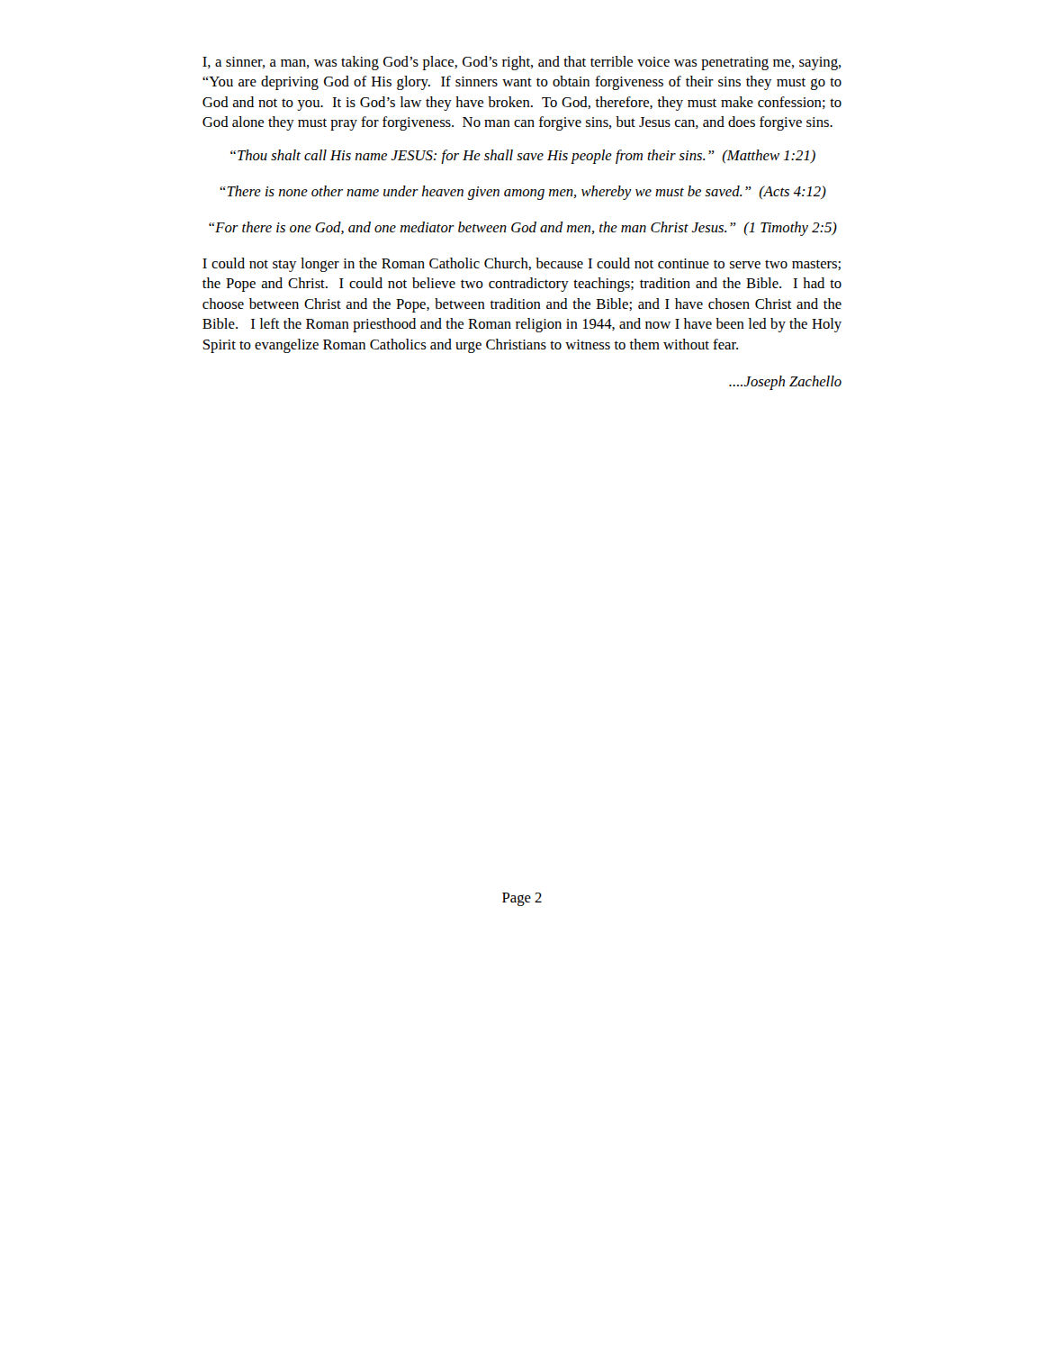I, a sinner, a man, was taking God’s place, God’s right, and that terrible voice was penetrating me, saying, “You are depriving God of His glory. If sinners want to obtain forgiveness of their sins they must go to God and not to you. It is God’s law they have broken. To God, therefore, they must make confession; to God alone they must pray for forgiveness. No man can forgive sins, but Jesus can, and does forgive sins.
“Thou shalt call His name JESUS: for He shall save His people from their sins.” (Matthew 1:21)
“There is none other name under heaven given among men, whereby we must be saved.” (Acts 4:12)
“For there is one God, and one mediator between God and men, the man Christ Jesus.” (1 Timothy 2:5)
I could not stay longer in the Roman Catholic Church, because I could not continue to serve two masters; the Pope and Christ. I could not believe two contradictory teachings; tradition and the Bible. I had to choose between Christ and the Pope, between tradition and the Bible; and I have chosen Christ and the Bible. I left the Roman priesthood and the Roman religion in 1944, and now I have been led by the Holy Spirit to evangelize Roman Catholics and urge Christians to witness to them without fear.
....Joseph Zachello
Page 2